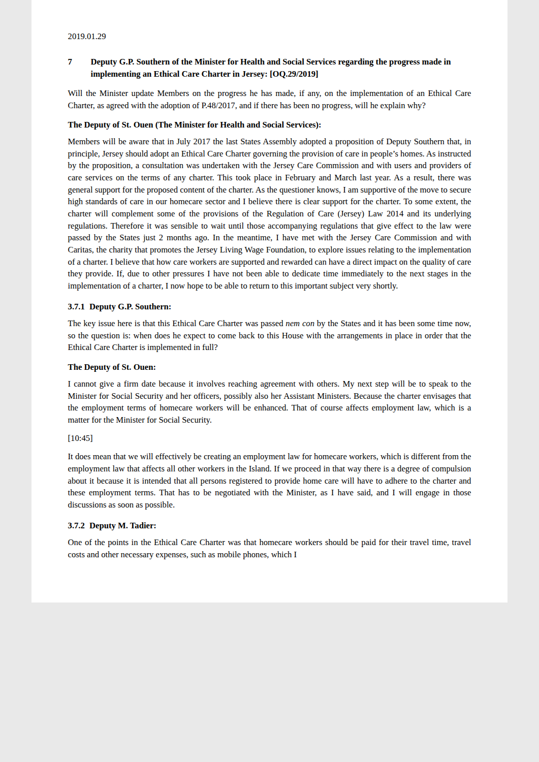2019.01.29
7
Deputy G.P. Southern of the Minister for Health and Social Services regarding the progress made in implementing an Ethical Care Charter in Jersey: [OQ.29/2019]
Will the Minister update Members on the progress he has made, if any, on the implementation of an Ethical Care Charter, as agreed with the adoption of P.48/2017, and if there has been no progress, will he explain why?
The Deputy of St. Ouen (The Minister for Health and Social Services):
Members will be aware that in July 2017 the last States Assembly adopted a proposition of Deputy Southern that, in principle, Jersey should adopt an Ethical Care Charter governing the provision of care in people’s homes. As instructed by the proposition, a consultation was undertaken with the Jersey Care Commission and with users and providers of care services on the terms of any charter. This took place in February and March last year. As a result, there was general support for the proposed content of the charter. As the questioner knows, I am supportive of the move to secure high standards of care in our homecare sector and I believe there is clear support for the charter. To some extent, the charter will complement some of the provisions of the Regulation of Care (Jersey) Law 2014 and its underlying regulations. Therefore it was sensible to wait until those accompanying regulations that give effect to the law were passed by the States just 2 months ago. In the meantime, I have met with the Jersey Care Commission and with Caritas, the charity that promotes the Jersey Living Wage Foundation, to explore issues relating to the implementation of a charter. I believe that how care workers are supported and rewarded can have a direct impact on the quality of care they provide. If, due to other pressures I have not been able to dedicate time immediately to the next stages in the implementation of a charter, I now hope to be able to return to this important subject very shortly.
3.7.1 Deputy G.P. Southern:
The key issue here is that this Ethical Care Charter was passed nem con by the States and it has been some time now, so the question is: when does he expect to come back to this House with the arrangements in place in order that the Ethical Care Charter is implemented in full?
The Deputy of St. Ouen:
I cannot give a firm date because it involves reaching agreement with others. My next step will be to speak to the Minister for Social Security and her officers, possibly also her Assistant Ministers. Because the charter envisages that the employment terms of homecare workers will be enhanced. That of course affects employment law, which is a matter for the Minister for Social Security.
[10:45]
It does mean that we will effectively be creating an employment law for homecare workers, which is different from the employment law that affects all other workers in the Island. If we proceed in that way there is a degree of compulsion about it because it is intended that all persons registered to provide home care will have to adhere to the charter and these employment terms. That has to be negotiated with the Minister, as I have said, and I will engage in those discussions as soon as possible.
3.7.2 Deputy M. Tadier:
One of the points in the Ethical Care Charter was that homecare workers should be paid for their travel time, travel costs and other necessary expenses, such as mobile phones, which I